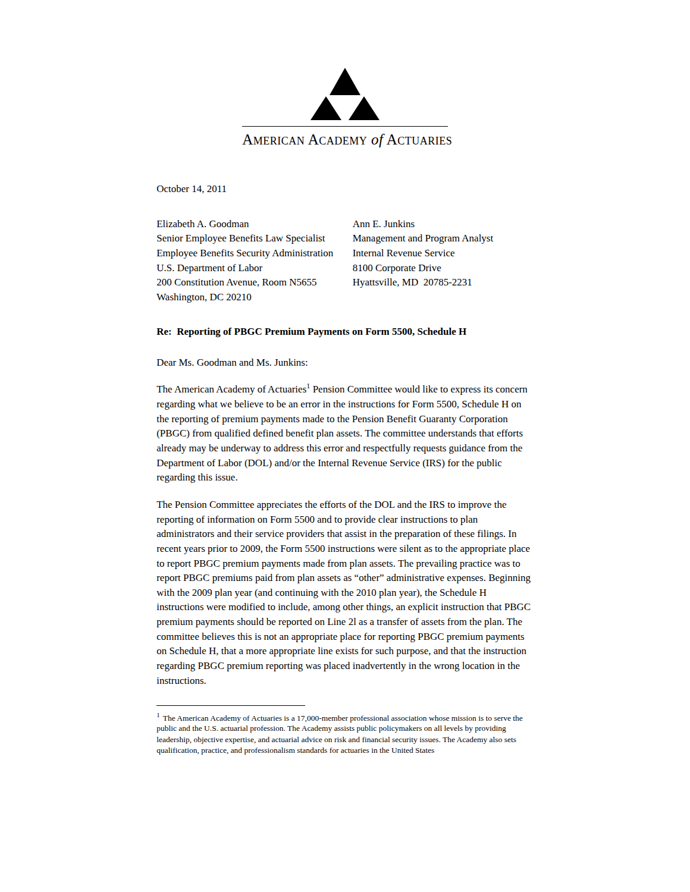American Academy of Actuaries
October 14, 2011
| Elizabeth A. Goodman Senior Employee Benefits Law Specialist Employee Benefits Security Administration U.S. Department of Labor 200 Constitution Avenue, Room N5655 Washington, DC 20210 | Ann E. Junkins Management and Program Analyst Internal Revenue Service 8100 Corporate Drive Hyattsville, MD 20785-2231 |
Re: Reporting of PBGC Premium Payments on Form 5500, Schedule H
Dear Ms. Goodman and Ms. Junkins:
The American Academy of Actuaries1 Pension Committee would like to express its concern regarding what we believe to be an error in the instructions for Form 5500, Schedule H on the reporting of premium payments made to the Pension Benefit Guaranty Corporation (PBGC) from qualified defined benefit plan assets. The committee understands that efforts already may be underway to address this error and respectfully requests guidance from the Department of Labor (DOL) and/or the Internal Revenue Service (IRS) for the public regarding this issue.
The Pension Committee appreciates the efforts of the DOL and the IRS to improve the reporting of information on Form 5500 and to provide clear instructions to plan administrators and their service providers that assist in the preparation of these filings. In recent years prior to 2009, the Form 5500 instructions were silent as to the appropriate place to report PBGC premium payments made from plan assets. The prevailing practice was to report PBGC premiums paid from plan assets as “other” administrative expenses. Beginning with the 2009 plan year (and continuing with the 2010 plan year), the Schedule H instructions were modified to include, among other things, an explicit instruction that PBGC premium payments should be reported on Line 2l as a transfer of assets from the plan. The committee believes this is not an appropriate place for reporting PBGC premium payments on Schedule H, that a more appropriate line exists for such purpose, and that the instruction regarding PBGC premium reporting was placed inadvertently in the wrong location in the instructions.
1 The American Academy of Actuaries is a 17,000-member professional association whose mission is to serve the public and the U.S. actuarial profession. The Academy assists public policymakers on all levels by providing leadership, objective expertise, and actuarial advice on risk and financial security issues. The Academy also sets qualification, practice, and professionalism standards for actuaries in the United States